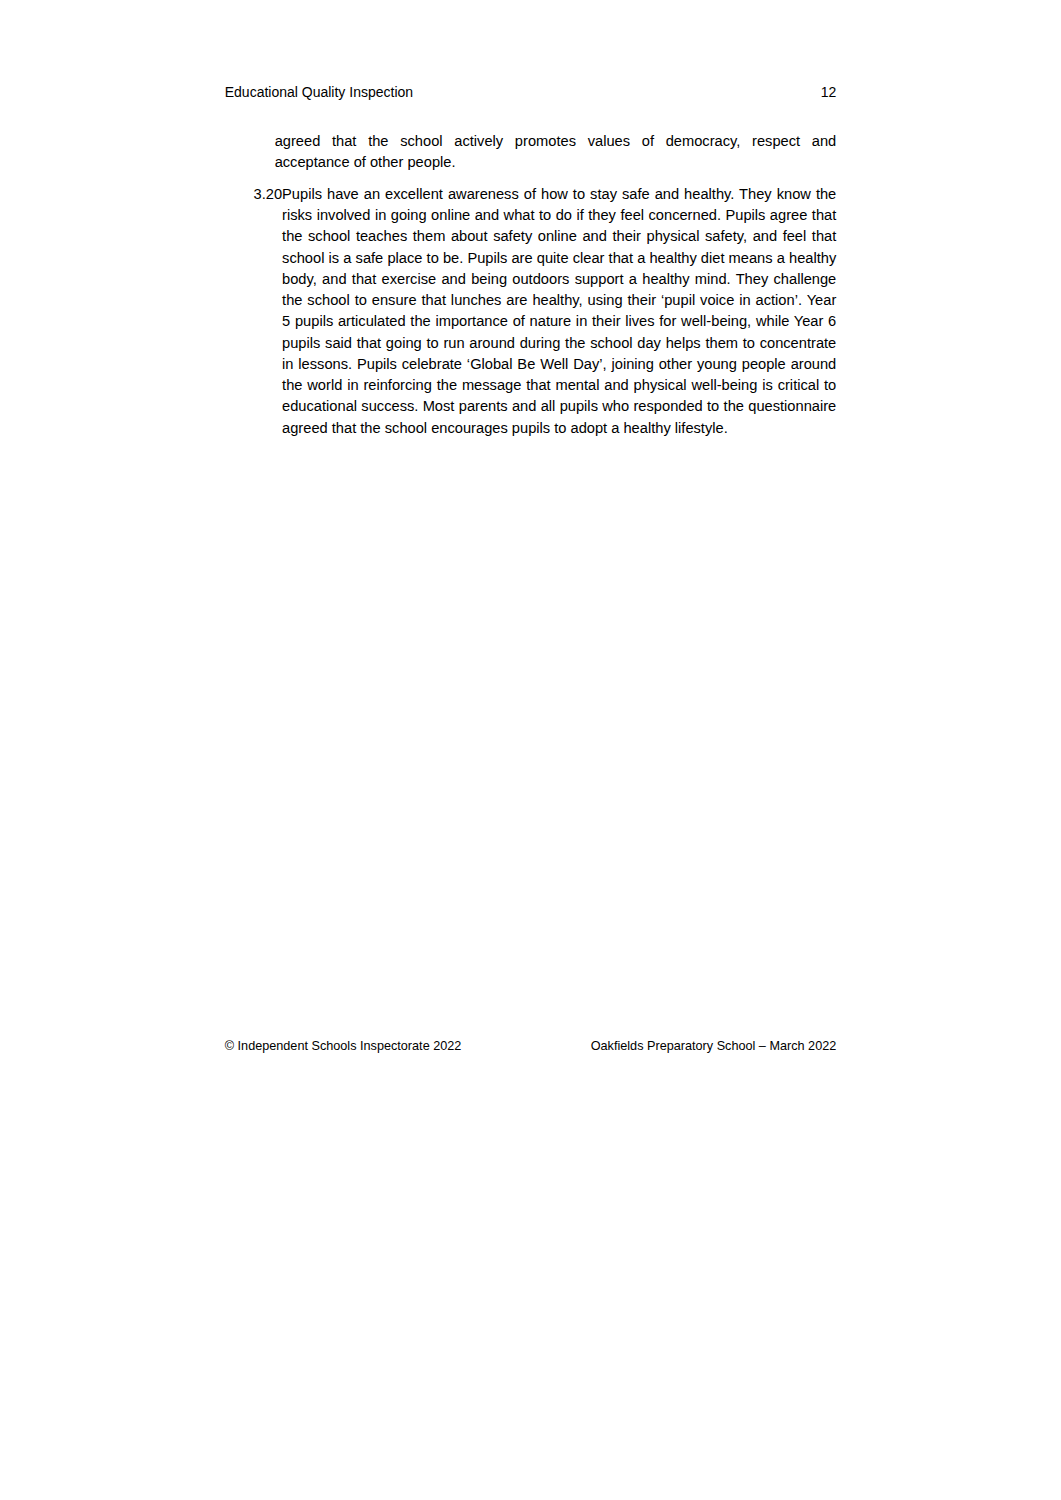Educational Quality Inspection
12
agreed that the school actively promotes values of democracy, respect and acceptance of other people.
3.20
Pupils have an excellent awareness of how to stay safe and healthy. They know the risks involved in going online and what to do if they feel concerned. Pupils agree that the school teaches them about safety online and their physical safety, and feel that school is a safe place to be. Pupils are quite clear that a healthy diet means a healthy body, and that exercise and being outdoors support a healthy mind. They challenge the school to ensure that lunches are healthy, using their ‘pupil voice in action’. Year 5 pupils articulated the importance of nature in their lives for well-being, while Year 6 pupils said that going to run around during the school day helps them to concentrate in lessons. Pupils celebrate ‘Global Be Well Day’, joining other young people around the world in reinforcing the message that mental and physical well-being is critical to educational success. Most parents and all pupils who responded to the questionnaire agreed that the school encourages pupils to adopt a healthy lifestyle.
© Independent Schools Inspectorate 2022
Oakfields Preparatory School – March 2022